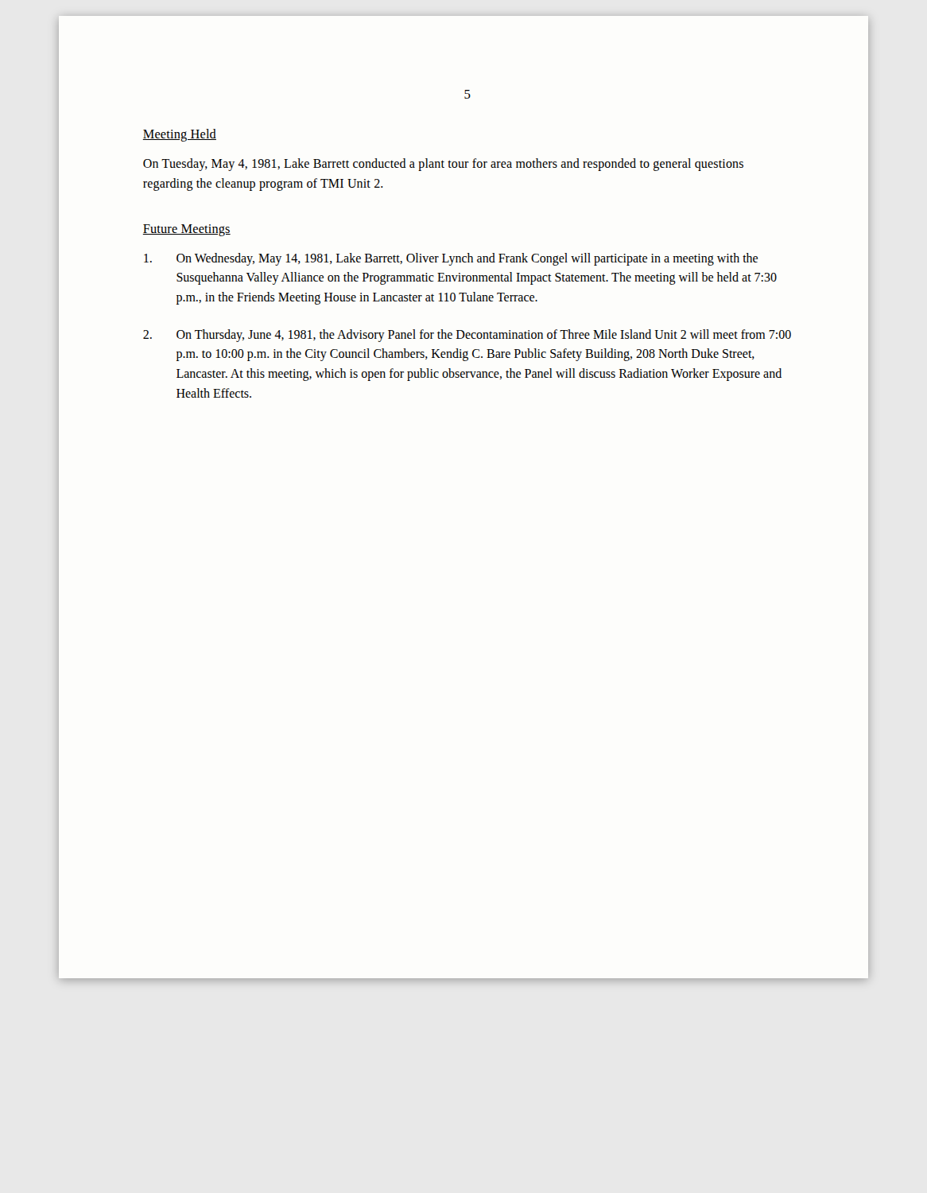5
Meeting Held
On Tuesday, May 4, 1981, Lake Barrett conducted a plant tour for area mothers and responded to general questions regarding the cleanup program of TMI Unit 2.
Future Meetings
1. On Wednesday, May 14, 1981, Lake Barrett, Oliver Lynch and Frank Congel will participate in a meeting with the Susquehanna Valley Alliance on the Programmatic Environmental Impact Statement. The meeting will be held at 7:30 p.m., in the Friends Meeting House in Lancaster at 110 Tulane Terrace.
2. On Thursday, June 4, 1981, the Advisory Panel for the Decontamination of Three Mile Island Unit 2 will meet from 7:00 p.m. to 10:00 p.m. in the City Council Chambers, Kendig C. Bare Public Safety Building, 208 North Duke Street, Lancaster. At this meeting, which is open for public observance, the Panel will discuss Radiation Worker Exposure and Health Effects.